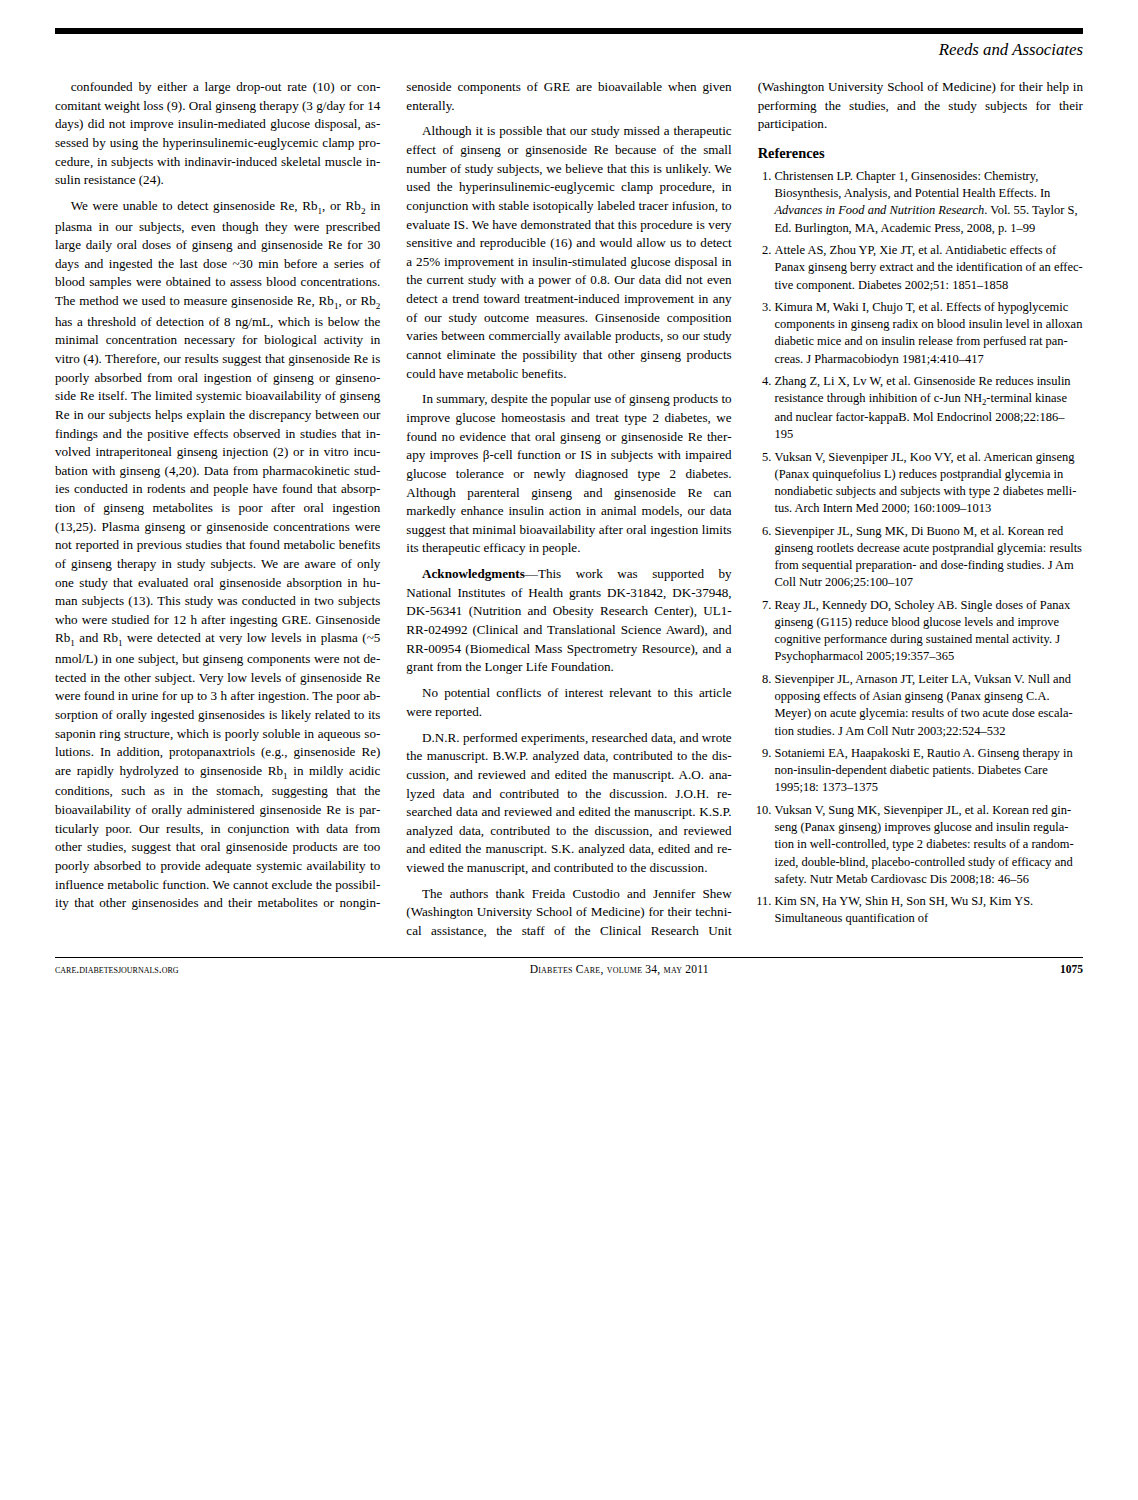Reeds and Associates
confounded by either a large drop-out rate (10) or concomitant weight loss (9). Oral ginseng therapy (3 g/day for 14 days) did not improve insulin-mediated glucose disposal, assessed by using the hyperinsulinemic-euglycemic clamp procedure, in subjects with indinavir-induced skeletal muscle insulin resistance (24).
We were unable to detect ginsenoside Re, Rb1, or Rb2 in plasma in our subjects, even though they were prescribed large daily oral doses of ginseng and ginsenoside Re for 30 days and ingested the last dose ~30 min before a series of blood samples were obtained to assess blood concentrations. The method we used to measure ginsenoside Re, Rb1, or Rb2 has a threshold of detection of 8 ng/mL, which is below the minimal concentration necessary for biological activity in vitro (4). Therefore, our results suggest that ginsenoside Re is poorly absorbed from oral ingestion of ginseng or ginsenoside Re itself. The limited systemic bioavailability of ginseng Re in our subjects helps explain the discrepancy between our findings and the positive effects observed in studies that involved intraperitoneal ginseng injection (2) or in vitro incubation with ginseng (4,20). Data from pharmacokinetic studies conducted in rodents and people have found that absorption of ginseng metabolites is poor after oral ingestion (13,25). Plasma ginseng or ginsenoside concentrations were not reported in previous studies that found metabolic benefits of ginseng therapy in study subjects. We are aware of only one study that evaluated oral ginsenoside absorption in human subjects (13). This study was conducted in two subjects who were studied for 12 h after ingesting GRE. Ginsenoside Rb1 and Rb1 were detected at very low levels in plasma (~5 nmol/L) in one subject, but ginseng components were not detected in the other subject. Very low levels of ginsenoside Re were found in urine for up to 3 h after ingestion. The poor absorption of orally ingested ginsenosides is likely related to its saponin ring structure, which is poorly soluble in aqueous solutions. In addition, protopanaxtriols (e.g., ginsenoside Re) are rapidly hydrolyzed to ginsenoside Rb1 in mildly acidic conditions, such as in the stomach, suggesting that the bioavailability of orally administered ginsenoside Re is particularly poor. Our results, in conjunction with data from other studies, suggest that oral ginsenoside products are too poorly absorbed to provide adequate systemic availability to influence metabolic function. We cannot exclude the possibility that other ginsenosides and their metabolites or nonginsenoside components of GRE are bioavailable when given enterally.
Although it is possible that our study missed a therapeutic effect of ginseng or ginsenoside Re because of the small number of study subjects, we believe that this is unlikely. We used the hyperinsulinemic-euglycemic clamp procedure, in conjunction with stable isotopically labeled tracer infusion, to evaluate IS. We have demonstrated that this procedure is very sensitive and reproducible (16) and would allow us to detect a 25% improvement in insulin-stimulated glucose disposal in the current study with a power of 0.8. Our data did not even detect a trend toward treatment-induced improvement in any of our study outcome measures. Ginsenoside composition varies between commercially available products, so our study cannot eliminate the possibility that other ginseng products could have metabolic benefits.
In summary, despite the popular use of ginseng products to improve glucose homeostasis and treat type 2 diabetes, we found no evidence that oral ginseng or ginsenoside Re therapy improves β-cell function or IS in subjects with impaired glucose tolerance or newly diagnosed type 2 diabetes. Although parenteral ginseng and ginsenoside Re can markedly enhance insulin action in animal models, our data suggest that minimal bioavailability after oral ingestion limits its therapeutic efficacy in people.
Acknowledgments—This work was supported by National Institutes of Health grants DK-31842, DK-37948, DK-56341 (Nutrition and Obesity Research Center), UL1-RR-024992 (Clinical and Translational Science Award), and RR-00954 (Biomedical Mass Spectrometry Resource), and a grant from the Longer Life Foundation.
No potential conflicts of interest relevant to this article were reported.
D.N.R. performed experiments, researched data, and wrote the manuscript. B.W.P. analyzed data, contributed to the discussion, and reviewed and edited the manuscript. A.O. analyzed data and contributed to the discussion. J.O.H. researched data and reviewed and edited the manuscript. K.S.P. analyzed data, contributed to the discussion, and reviewed and edited the manuscript. S.K. analyzed data, edited and reviewed the manuscript, and contributed to the discussion.
The authors thank Freida Custodio and Jennifer Shew (Washington University School of Medicine) for their technical assistance, the staff of the Clinical Research Unit (Washington University School of Medicine) for their help in performing the studies, and the study subjects for their participation.
References
Christensen LP. Chapter 1, Ginsenosides: Chemistry, Biosynthesis, Analysis, and Potential Health Effects. In Advances in Food and Nutrition Research. Vol. 55. Taylor S, Ed. Burlington, MA, Academic Press, 2008, p. 1–99
Attele AS, Zhou YP, Xie JT, et al. Antidiabetic effects of Panax ginseng berry extract and the identification of an effective component. Diabetes 2002;51: 1851–1858
Kimura M, Waki I, Chujo T, et al. Effects of hypoglycemic components in ginseng radix on blood insulin level in alloxan diabetic mice and on insulin release from perfused rat pancreas. J Pharmacobiodyn 1981;4:410–417
Zhang Z, Li X, Lv W, et al. Ginsenoside Re reduces insulin resistance through inhibition of c-Jun NH2-terminal kinase and nuclear factor-kappaB. Mol Endocrinol 2008;22:186–195
Vuksan V, Sievenpiper JL, Koo VY, et al. American ginseng (Panax quinquefolius L) reduces postprandial glycemia in nondiabetic subjects and subjects with type 2 diabetes mellitus. Arch Intern Med 2000; 160:1009–1013
Sievenpiper JL, Sung MK, Di Buono M, et al. Korean red ginseng rootlets decrease acute postprandial glycemia: results from sequential preparation- and dose-finding studies. J Am Coll Nutr 2006;25:100–107
Reay JL, Kennedy DO, Scholey AB. Single doses of Panax ginseng (G115) reduce blood glucose levels and improve cognitive performance during sustained mental activity. J Psychopharmacol 2005;19:357–365
Sievenpiper JL, Arnason JT, Leiter LA, Vuksan V. Null and opposing effects of Asian ginseng (Panax ginseng C.A. Meyer) on acute glycemia: results of two acute dose escalation studies. J Am Coll Nutr 2003;22:524–532
Sotaniemi EA, Haapakoski E, Rautio A. Ginseng therapy in non-insulin-dependent diabetic patients. Diabetes Care 1995;18: 1373–1375
Vuksan V, Sung MK, Sievenpiper JL, et al. Korean red ginseng (Panax ginseng) improves glucose and insulin regulation in well-controlled, type 2 diabetes: results of a randomized, double-blind, placebo-controlled study of efficacy and safety. Nutr Metab Cardiovasc Dis 2008;18: 46–56
Kim SN, Ha YW, Shin H, Son SH, Wu SJ, Kim YS. Simultaneous quantification of
care.diabetesjournals.org
Diabetes Care, volume 34, may 2011
1075